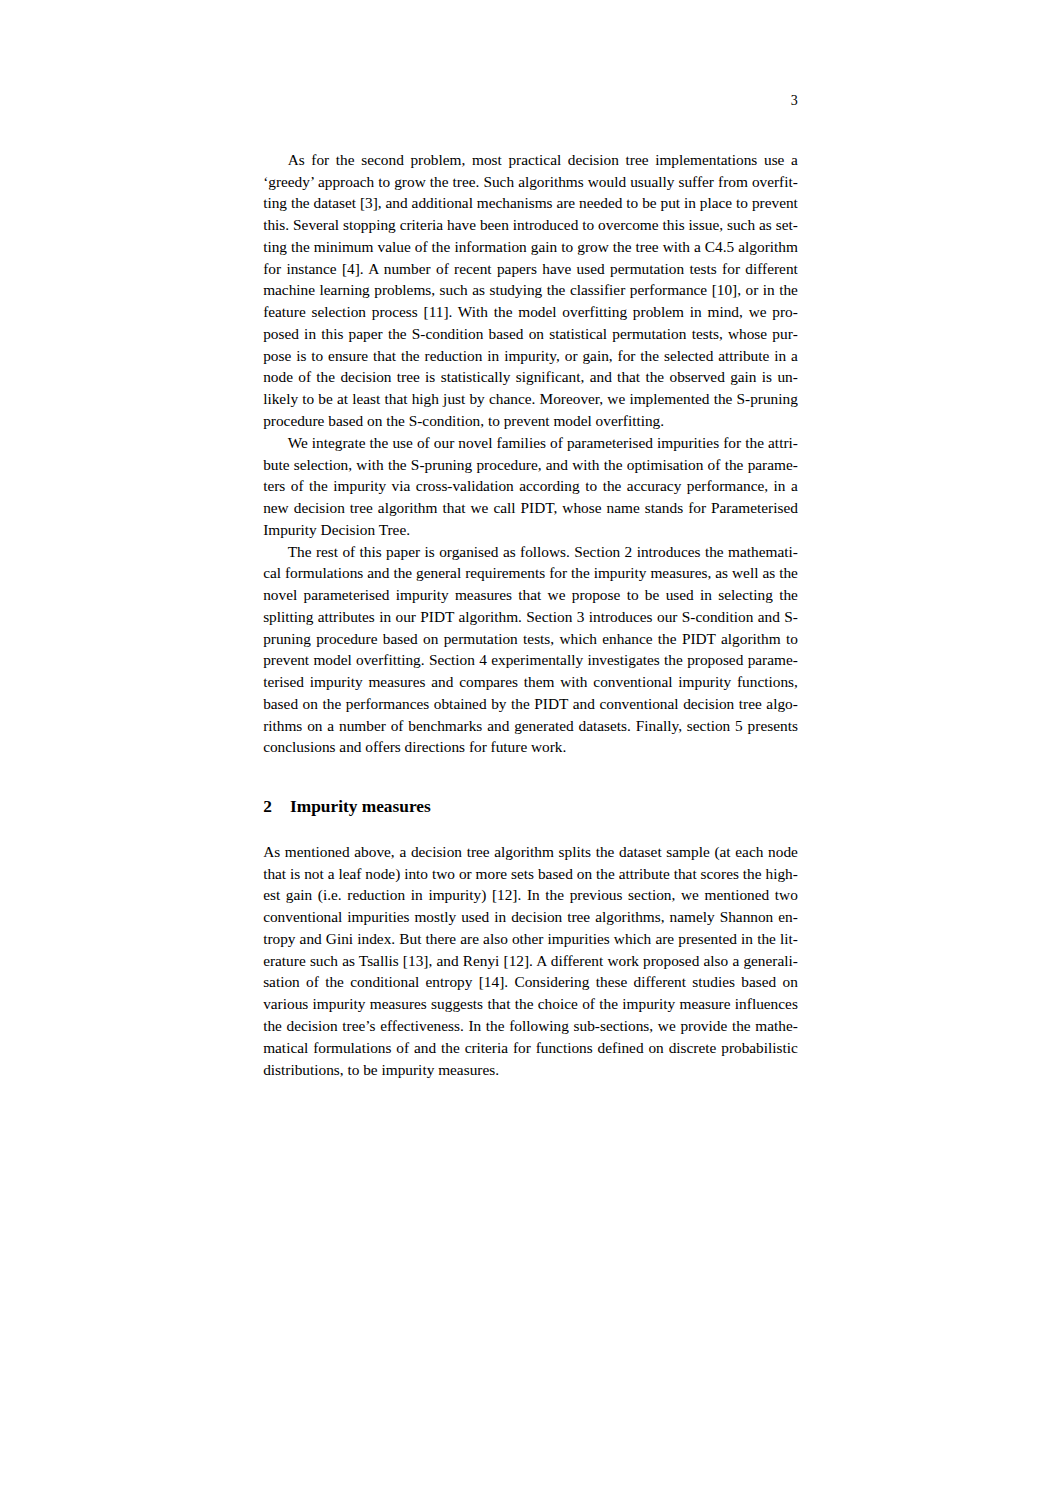3
As for the second problem, most practical decision tree implementations use a ‘greedy’ approach to grow the tree. Such algorithms would usually suffer from overfitting the dataset [3], and additional mechanisms are needed to be put in place to prevent this. Several stopping criteria have been introduced to overcome this issue, such as setting the minimum value of the information gain to grow the tree with a C4.5 algorithm for instance [4]. A number of recent papers have used permutation tests for different machine learning problems, such as studying the classifier performance [10], or in the feature selection process [11]. With the model overfitting problem in mind, we proposed in this paper the S-condition based on statistical permutation tests, whose purpose is to ensure that the reduction in impurity, or gain, for the selected attribute in a node of the decision tree is statistically significant, and that the observed gain is unlikely to be at least that high just by chance. Moreover, we implemented the S-pruning procedure based on the S-condition, to prevent model overfitting.
We integrate the use of our novel families of parameterised impurities for the attribute selection, with the S-pruning procedure, and with the optimisation of the parameters of the impurity via cross-validation according to the accuracy performance, in a new decision tree algorithm that we call PIDT, whose name stands for Parameterised Impurity Decision Tree.
The rest of this paper is organised as follows. Section 2 introduces the mathematical formulations and the general requirements for the impurity measures, as well as the novel parameterised impurity measures that we propose to be used in selecting the splitting attributes in our PIDT algorithm. Section 3 introduces our S-condition and S-pruning procedure based on permutation tests, which enhance the PIDT algorithm to prevent model overfitting. Section 4 experimentally investigates the proposed parameterised impurity measures and compares them with conventional impurity functions, based on the performances obtained by the PIDT and conventional decision tree algorithms on a number of benchmarks and generated datasets. Finally, section 5 presents conclusions and offers directions for future work.
2 Impurity measures
As mentioned above, a decision tree algorithm splits the dataset sample (at each node that is not a leaf node) into two or more sets based on the attribute that scores the highest gain (i.e. reduction in impurity) [12]. In the previous section, we mentioned two conventional impurities mostly used in decision tree algorithms, namely Shannon entropy and Gini index. But there are also other impurities which are presented in the literature such as Tsallis [13], and Renyi [12]. A different work proposed also a generalisation of the conditional entropy [14]. Considering these different studies based on various impurity measures suggests that the choice of the impurity measure influences the decision tree’s effectiveness. In the following sub-sections, we provide the mathematical formulations of and the criteria for functions defined on discrete probabilistic distributions, to be impurity measures.